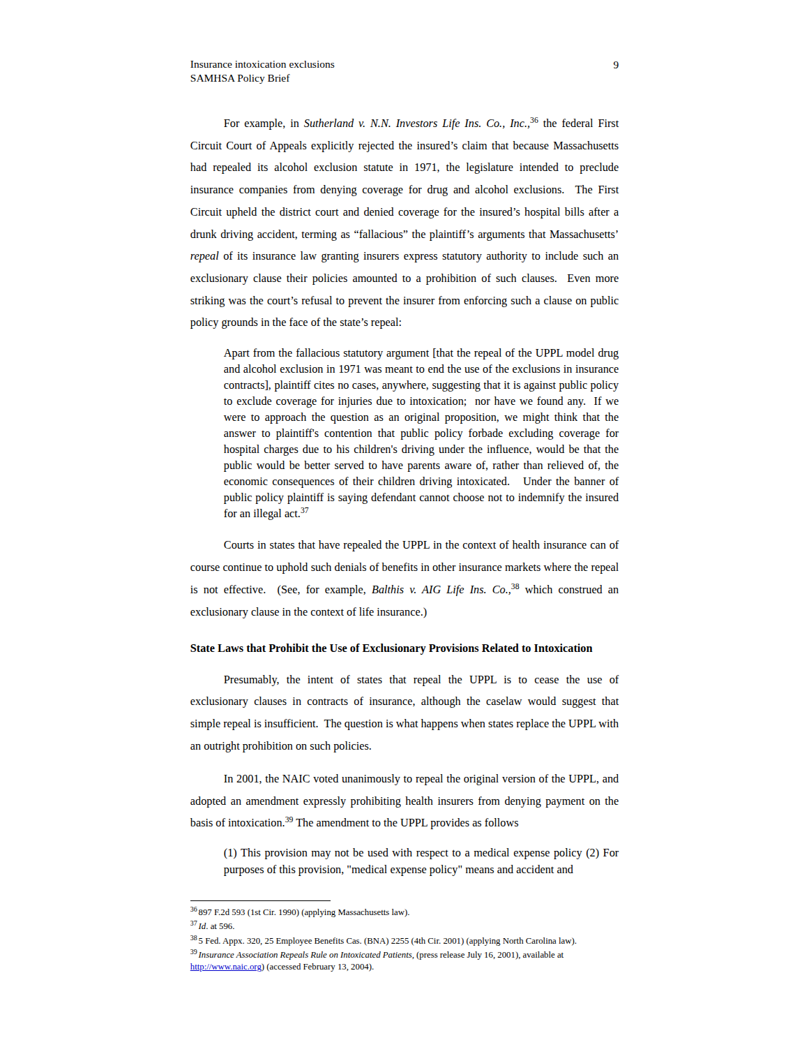Insurance intoxication exclusions
SAMHSA Policy Brief
9
For example, in Sutherland v. N.N. Investors Life Ins. Co., Inc.,36 the federal First Circuit Court of Appeals explicitly rejected the insured’s claim that because Massachusetts had repealed its alcohol exclusion statute in 1971, the legislature intended to preclude insurance companies from denying coverage for drug and alcohol exclusions. The First Circuit upheld the district court and denied coverage for the insured’s hospital bills after a drunk driving accident, terming as “fallacious” the plaintiff’s arguments that Massachusetts’ repeal of its insurance law granting insurers express statutory authority to include such an exclusionary clause their policies amounted to a prohibition of such clauses. Even more striking was the court’s refusal to prevent the insurer from enforcing such a clause on public policy grounds in the face of the state’s repeal:
Apart from the fallacious statutory argument [that the repeal of the UPPL model drug and alcohol exclusion in 1971 was meant to end the use of the exclusions in insurance contracts], plaintiff cites no cases, anywhere, suggesting that it is against public policy to exclude coverage for injuries due to intoxication; nor have we found any. If we were to approach the question as an original proposition, we might think that the answer to plaintiff's contention that public policy forbade excluding coverage for hospital charges due to his children's driving under the influence, would be that the public would be better served to have parents aware of, rather than relieved of, the economic consequences of their children driving intoxicated. Under the banner of public policy plaintiff is saying defendant cannot choose not to indemnify the insured for an illegal act.37
Courts in states that have repealed the UPPL in the context of health insurance can of course continue to uphold such denials of benefits in other insurance markets where the repeal is not effective. (See, for example, Balthis v. AIG Life Ins. Co.,38 which construed an exclusionary clause in the context of life insurance.)
State Laws that Prohibit the Use of Exclusionary Provisions Related to Intoxication
Presumably, the intent of states that repeal the UPPL is to cease the use of exclusionary clauses in contracts of insurance, although the caselaw would suggest that simple repeal is insufficient. The question is what happens when states replace the UPPL with an outright prohibition on such policies.
In 2001, the NAIC voted unanimously to repeal the original version of the UPPL, and adopted an amendment expressly prohibiting health insurers from denying payment on the basis of intoxication.39 The amendment to the UPPL provides as follows
(1) This provision may not be used with respect to a medical expense policy (2) For purposes of this provision, "medical expense policy" means and accident and
36897 F.2d 593 (1st Cir. 1990) (applying Massachusetts law).
37 Id. at 596.
385 Fed. Appx. 320, 25 Employee Benefits Cas. (BNA) 2255 (4th Cir. 2001) (applying North Carolina law).
39 Insurance Association Repeals Rule on Intoxicated Patients, (press release July 16, 2001), available at http://www.naic.org) (accessed February 13, 2004).